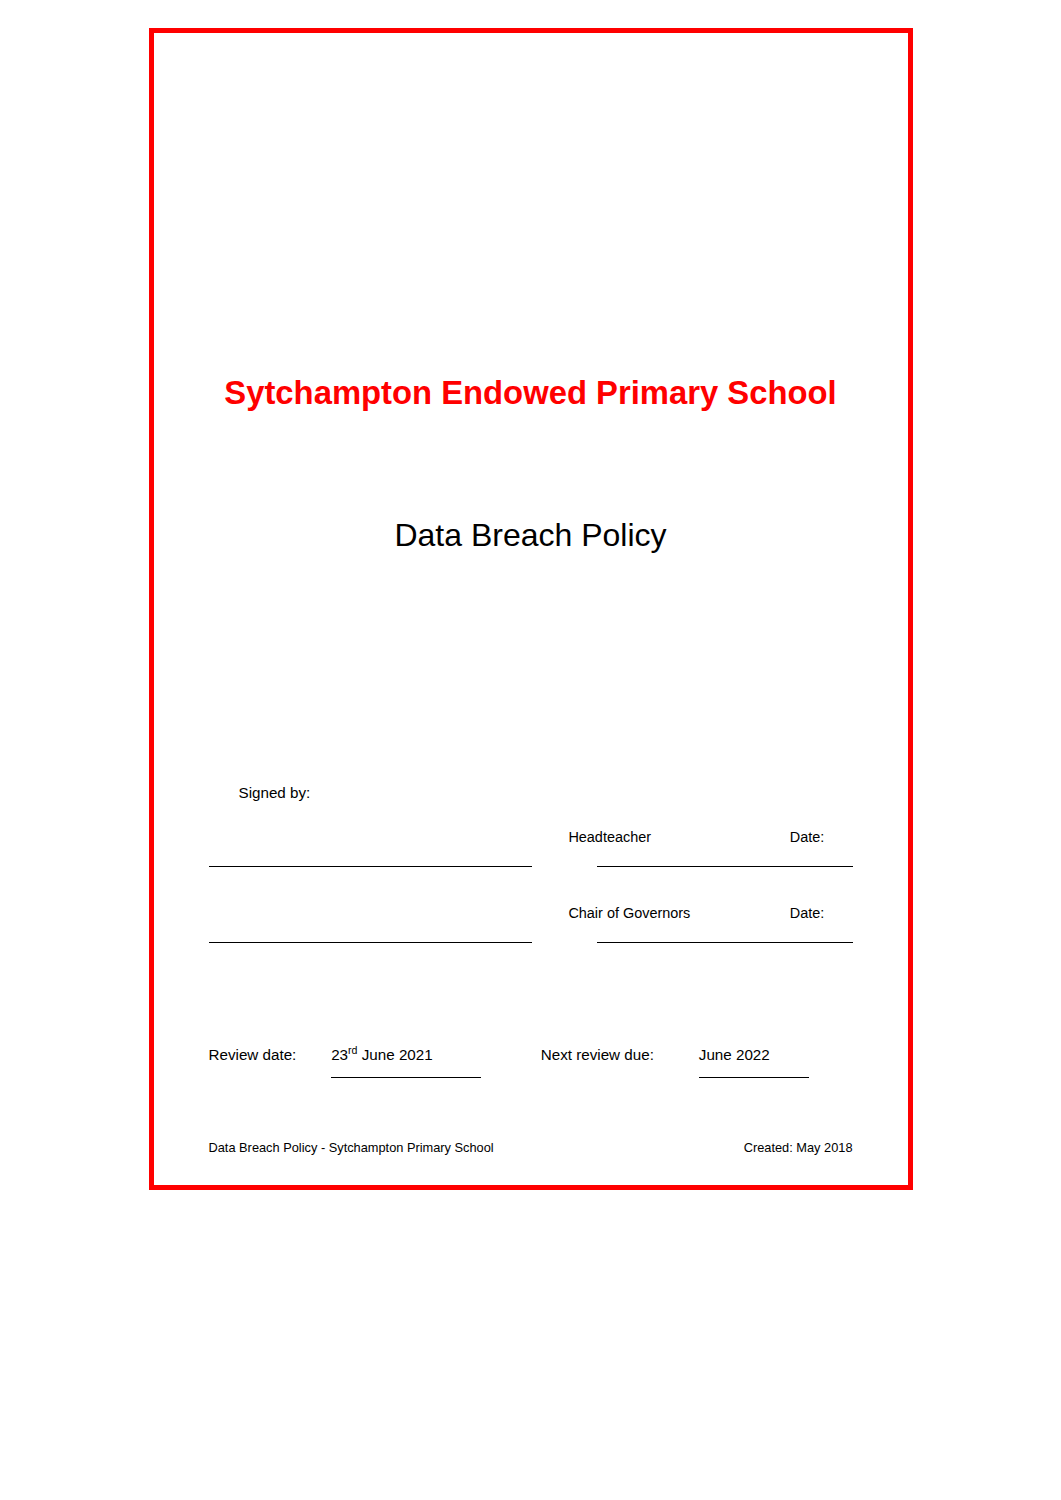Sytchampton Endowed Primary School
Data Breach Policy
Signed by:
| | Headteacher | Date: |
| | Chair of Governors | Date: |
| Review date: | 23 rd June 2021 | Next review due: | June 2022 |
Data Breach Policy - Sytchampton Primary School Created: May 2018